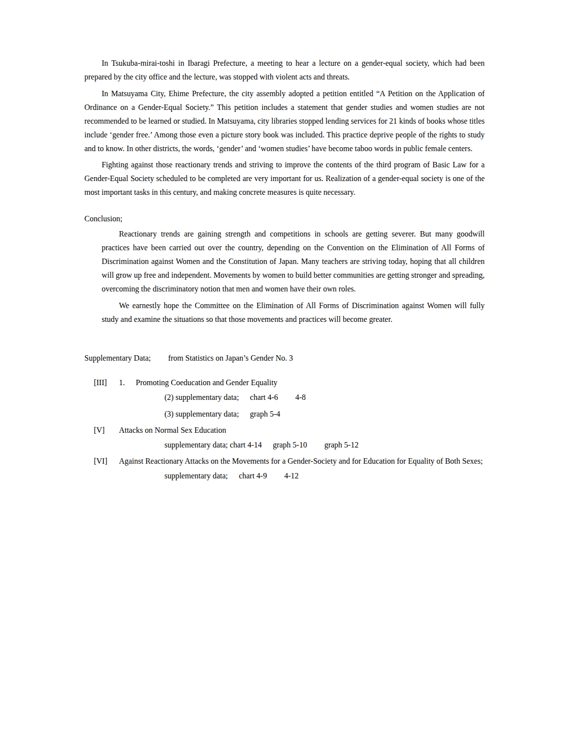In Tsukuba-mirai-toshi in Ibaragi Prefecture, a meeting to hear a lecture on a gender-equal society, which had been prepared by the city office and the lecture, was stopped with violent acts and threats.
In Matsuyama City, Ehime Prefecture, the city assembly adopted a petition entitled “A Petition on the Application of Ordinance on a Gender-Equal Society.” This petition includes a statement that gender studies and women studies are not recommended to be learned or studied. In Matsuyama, city libraries stopped lending services for 21 kinds of books whose titles include ‘gender free.’ Among those even a picture story book was included. This practice deprive people of the rights to study and to know. In other districts, the words, ‘gender’ and ‘women studies’ have become taboo words in public female centers.
Fighting against those reactionary trends and striving to improve the contents of the third program of Basic Law for a Gender-Equal Society scheduled to be completed are very important for us. Realization of a gender-equal society is one of the most important tasks in this century, and making concrete measures is quite necessary.
Conclusion;
Reactionary trends are gaining strength and competitions in schools are getting severer. But many goodwill practices have been carried out over the country, depending on the Convention on the Elimination of All Forms of Discrimination against Women and the Constitution of Japan. Many teachers are striving today, hoping that all children will grow up free and independent. Movements by women to build better communities are getting stronger and spreading, overcoming the discriminatory notion that men and women have their own roles.
We earnestly hope the Committee on the Elimination of All Forms of Discrimination against Women will fully study and examine the situations so that those movements and practices will become greater.
Supplementary Data; from Statistics on Japan’s Gender No. 3
[III]
1. Promoting Coeducation and Gender Equality
(2) supplementary data; chart 4-6 4-8
(3) supplementary data; graph 5-4
[V]
Attacks on Normal Sex Education
supplementary data; chart 4-14 graph 5-10 graph 5-12
[VI]
Against Reactionary Attacks on the Movements for a Gender-Society and for Education for Equality of Both Sexes;
supplementary data; chart 4-9 4-12